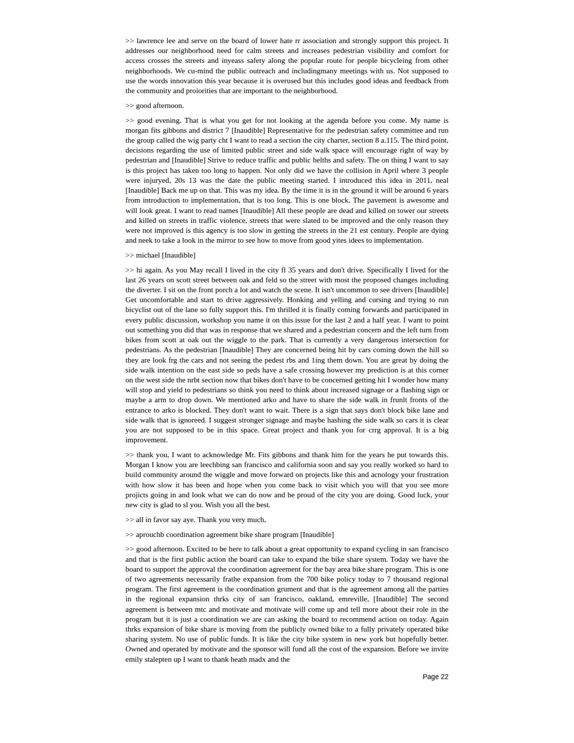>> lawrence lee and serve on the board of lower hate rr association and strongly support this project. It addresses our neighborhood need for calm streets and increases pedestrian visibility and comfort for access crosses the streets and inyeass safety along the popular route for people bicycleing from other neighborhoods. We cu-mind the public outreach and includingmany meetings with us. Not supposed to use the words innovation this year because it is overused but this includes good ideas and feedback from the community and proiorities that are important to the neighborhood.
>> good afternoon.
>> good evening. That is what you get for not looking at the agenda before you come. My name is morgan fits gibbons and district 7 [Inaudible] Representative for the pedestrian safety committee and run the group called the wig party cht I want to read a section the city charter, section 8 a.115. The third point, decisions regarding the use of limited public street and side walk space will encourage right of way by pedestrian and [Inaudible] Strive to reduce traffic and public helths and safety. The on thing I want to say is this project has taken too long to happen. Not only did we have the collision in April where 3 people were injuryed, 20s 13 was the date the public meeting started. I introduced this idea in 2011, neal [Inaudible] Back me up on that. This was my idea. By the time it is in the ground it will be around 6 years from introduction to implementation, that is too long. This is one block. The pavement is awesome and will look great. I want to read names [Inaudible] All these people are dead and killed on tower our streets and killed on streets in traffic violence, streets that were slated to be improved and the only reason they were not improved is this agency is too slow in getting the streets in the 21 est century. People are dying and neek to take a look in the mirror to see how to move from good yites idees to implementation.
>> michael [Inaudible]
>> hi again. As you May recall I lived in the city fl 35 years and don't drive. Specifically I lived for the last 26 years on scott street between oak and feld so the street with most the proposed changes including the diverter. I sit on the front porch a lot and watch the scene. It isn't uncommon to see drivers [Inaudible] Get uncomfortable and start to drive aggressively. Honking and yelling and cursing and trying to run bicyclist out of the lane so fully support this. I'm thrilled it is finally coming forwards and participated in every public discussion, workshop you name it on this issue for the last 2 and a half year. I want to point out something you did that was in response that we shared and a pedestrian concern and the left turn from bikes from scott at oak out the wiggle to the park. That is currently a very dangerous intersection for pedestrians. As the pedestrian [Inaudible] They are concerned being hit by cars coming down the hill so they are look frg the cars and not seeing the pedest rbs and 1ing them down. You are great by doing the side walk intention on the east side so peds have a safe crossing however my prediction is at this corner on the west side the nrbt section now that bikes don't have to be concerned getting hit I wonder how many will stop and yield to pedestrians so think you need to think about increased signage or a flashing sign or maybe a arm to drop down. We mentioned arko and have to share the side walk in frunlt fronts of the entrance to arko is blocked. They don't want to wait. There is a sign that says don't block bike lane and side walk that is ignoreed. I suggest stronger signage and maybe hashing the side walk so cars it is clear you are not supposed to be in this space. Great project and thank you for crrg approval. It is a big improvement.
>> thank you, I want to acknowledge Mr. Fits gibbons and thank him for the years he put towards this. Morgan I know you are leechbing san francisco and california soon and say you really worked so hard to build community around the wiggle and move forward on projects like this and acnology your frustration with how slow it has been and hope when you come back to visit which you will that you see more projicts going in and look what we can do now and be proud of the city you are doing. Good luck, your new city is glad to sl you. Wish you all the best.
>> all in favor say aye. Thank you very much,
>> aprouchb coordination agreement bike share program [Inaudible]
>> good afternoon. Excited to be here to talk about a great opportunity to expand cycling in san francisco and that is the first public action the board can take to expand the bike share system. Today we have the board to support the approval the coordination agreement for the bay area bike share program. This is one of two agreements necessarily frathe expansion from the 700 bike policy today to 7 thousand regional program. The first agreement is the coordination grument and that is the agreement among all the parties in the regional expansion thrks city of san francisco, oakland, emreville, [Inaudible] The second agreement is between mtc and motivate and motivate will come up and tell more about their role in the program but it is just a coordination we are can asking the board to recommend action on today. Again thrks expansion of bike share is moving from the publicly owned bike to a fully privately operated bike sharing system. No use of public funds. It is like the city bike system in new york but hopefully better. Owned and operated by motivate and the sponsor will fund all the cost of the expansion. Before we invite emily stalepten up I want to thank heath madx and the
Page 22